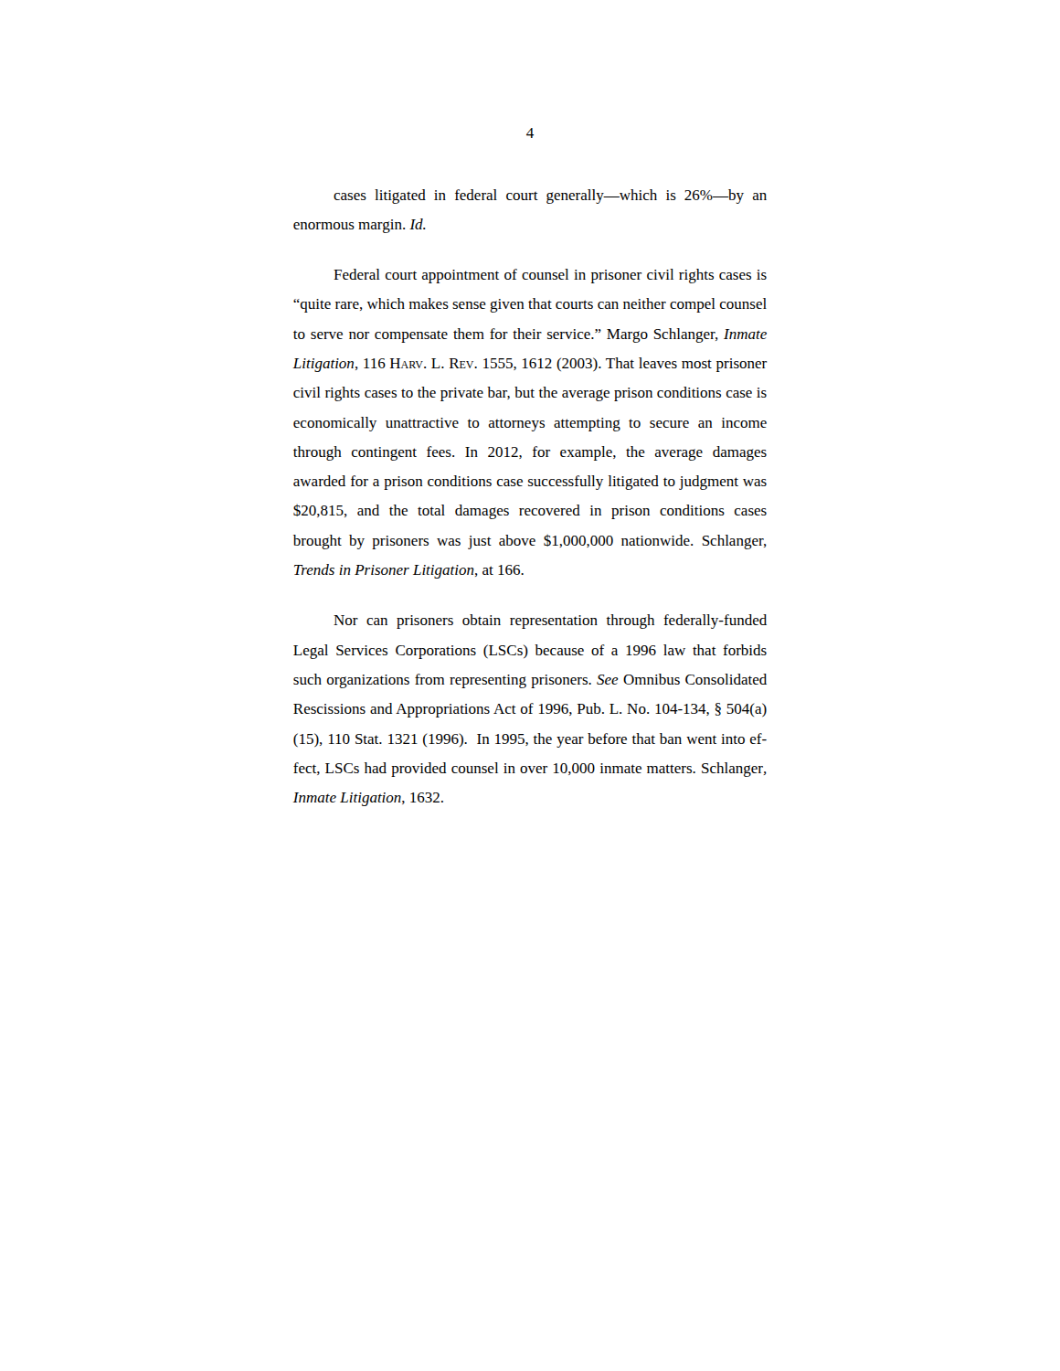4
cases litigated in federal court generally—which is 26%—by an enormous margin. Id.
Federal court appointment of counsel in prisoner civil rights cases is “quite rare, which makes sense given that courts can neither compel counsel to serve nor compensate them for their service.” Margo Schlanger, Inmate Litigation, 116 Harv. L. Rev. 1555, 1612 (2003). That leaves most prisoner civil rights cases to the private bar, but the average prison conditions case is economically unattractive to attorneys attempting to secure an income through contingent fees. In 2012, for example, the average damages awarded for a prison conditions case successfully litigated to judgment was $20,815, and the total damages recovered in prison conditions cases brought by prisoners was just above $1,000,000 nationwide. Schlanger, Trends in Prisoner Litigation, at 166.
Nor can prisoners obtain representation through federally-funded Legal Services Corporations (LSCs) because of a 1996 law that forbids such organizations from representing prisoners. See Omnibus Consolidated Rescissions and Appropriations Act of 1996, Pub. L. No. 104-134, § 504(a)(15), 110 Stat. 1321 (1996). In 1995, the year before that ban went into effect, LSCs had provided counsel in over 10,000 inmate matters. Schlanger, Inmate Litigation, 1632.